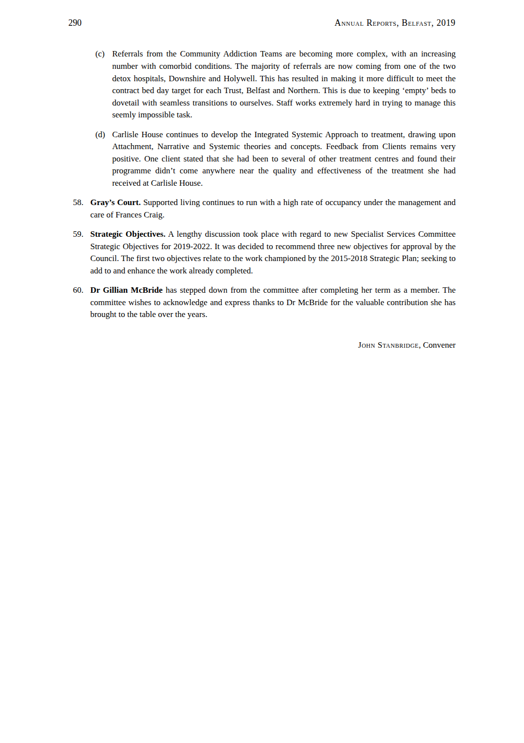290 Annual Reports, Belfast, 2019
(c) Referrals from the Community Addiction Teams are becoming more complex, with an increasing number with comorbid conditions. The majority of referrals are now coming from one of the two detox hospitals, Downshire and Holywell. This has resulted in making it more difficult to meet the contract bed day target for each Trust, Belfast and Northern. This is due to keeping ‘empty’ beds to dovetail with seamless transitions to ourselves. Staff works extremely hard in trying to manage this seemly impossible task.
(d) Carlisle House continues to develop the Integrated Systemic Approach to treatment, drawing upon Attachment, Narrative and Systemic theories and concepts. Feedback from Clients remains very positive. One client stated that she had been to several of other treatment centres and found their programme didn’t come anywhere near the quality and effectiveness of the treatment she had received at Carlisle House.
58. Gray’s Court. Supported living continues to run with a high rate of occupancy under the management and care of Frances Craig.
59. Strategic Objectives. A lengthy discussion took place with regard to new Specialist Services Committee Strategic Objectives for 2019-2022. It was decided to recommend three new objectives for approval by the Council. The first two objectives relate to the work championed by the 2015-2018 Strategic Plan; seeking to add to and enhance the work already completed.
60. Dr Gillian McBride has stepped down from the committee after completing her term as a member. The committee wishes to acknowledge and express thanks to Dr McBride for the valuable contribution she has brought to the table over the years.
John Stanbridge, Convener